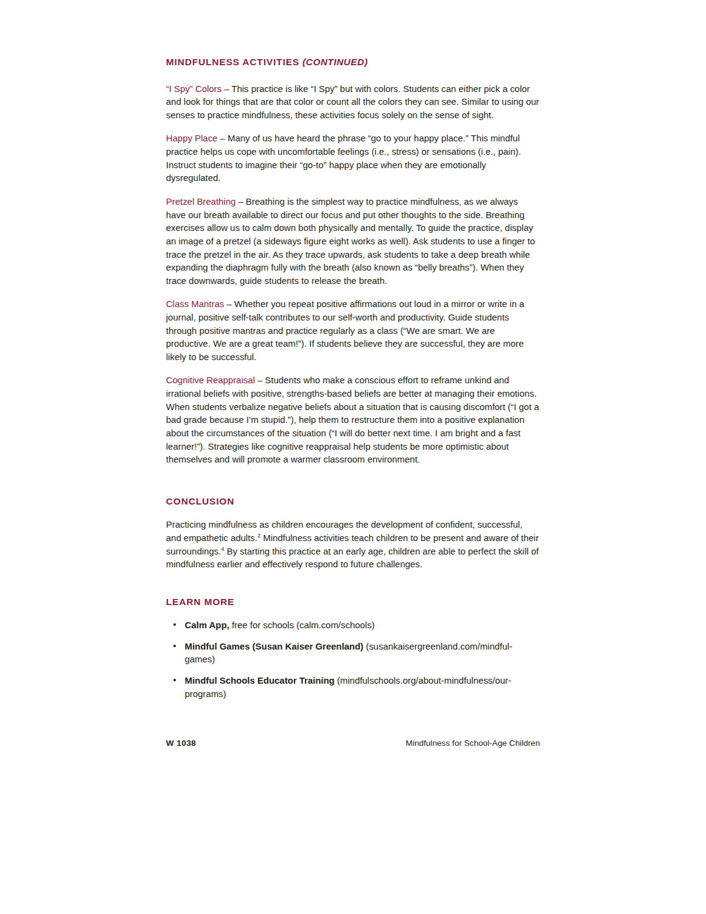Mindfulness Activities (continued)
“I Spy” Colors – This practice is like “I Spy” but with colors. Students can either pick a color and look for things that are that color or count all the colors they can see. Similar to using our senses to practice mindfulness, these activities focus solely on the sense of sight.
Happy Place – Many of us have heard the phrase “go to your happy place.” This mindful practice helps us cope with uncomfortable feelings (i.e., stress) or sensations (i.e., pain). Instruct students to imagine their “go-to” happy place when they are emotionally dysregulated.
Pretzel Breathing – Breathing is the simplest way to practice mindfulness, as we always have our breath available to direct our focus and put other thoughts to the side. Breathing exercises allow us to calm down both physically and mentally. To guide the practice, display an image of a pretzel (a sideways figure eight works as well). Ask students to use a finger to trace the pretzel in the air. As they trace upwards, ask students to take a deep breath while expanding the diaphragm fully with the breath (also known as “belly breaths”). When they trace downwards, guide students to release the breath.
Class Mantras – Whether you repeat positive affirmations out loud in a mirror or write in a journal, positive self-talk contributes to our self-worth and productivity. Guide students through positive mantras and practice regularly as a class (“We are smart. We are productive. We are a great team!”). If students believe they are successful, they are more likely to be successful.
Cognitive Reappraisal – Students who make a conscious effort to reframe unkind and irrational beliefs with positive, strengths-based beliefs are better at managing their emotions. When students verbalize negative beliefs about a situation that is causing discomfort (“I got a bad grade because I’m stupid.”), help them to restructure them into a positive explanation about the circumstances of the situation (“I will do better next time. I am bright and a fast learner!”). Strategies like cognitive reappraisal help students be more optimistic about themselves and will promote a warmer classroom environment.
Conclusion
Practicing mindfulness as children encourages the development of confident, successful, and empathetic adults.2 Mindfulness activities teach children to be present and aware of their surroundings.4 By starting this practice at an early age, children are able to perfect the skill of mindfulness earlier and effectively respond to future challenges.
Learn More
Calm App, free for schools (calm.com/schools)
Mindful Games (Susan Kaiser Greenland) (susankaisergreenland.com/mindful-games)
Mindful Schools Educator Training (mindfulschools.org/about-mindfulness/our-programs)
W 1038 Mindfulness for School-Age Children